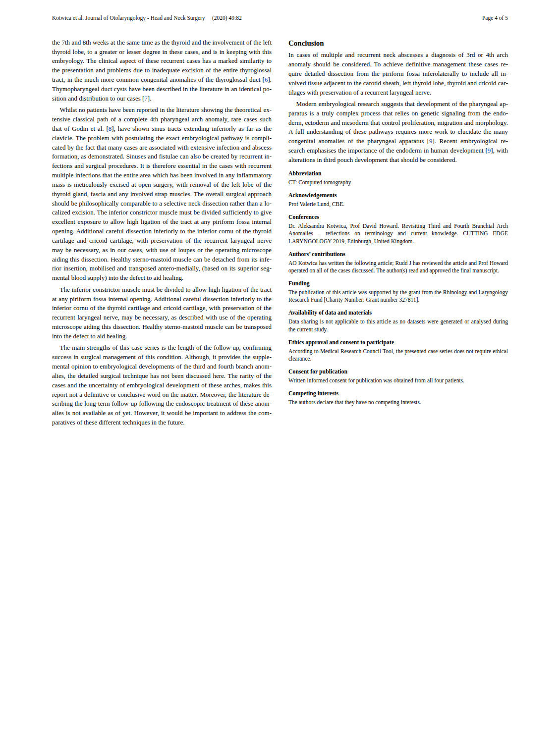Kotwica et al. Journal of Otolaryngology - Head and Neck Surgery (2020) 49:82
Page 4 of 5
the 7th and 8th weeks at the same time as the thyroid and the involvement of the left thyroid lobe, to a greater or lesser degree in these cases, and is in keeping with this embryology. The clinical aspect of these recurrent cases has a marked similarity to the presentation and problems due to inadequate excision of the entire thyroglossal tract, in the much more common congenital anomalies of the thyroglossal duct [6]. Thymopharyngeal duct cysts have been described in the literature in an identical position and distribution to our cases [7].
Whilst no patients have been reported in the literature showing the theoretical extensive classical path of a complete 4th pharyngeal arch anomaly, rare cases such that of Godin et al. [8], have shown sinus tracts extending inferiorly as far as the clavicle. The problem with postulating the exact embryological pathway is complicated by the fact that many cases are associated with extensive infection and abscess formation, as demonstrated. Sinuses and fistulae can also be created by recurrent infections and surgical procedures. It is therefore essential in the cases with recurrent multiple infections that the entire area which has been involved in any inflammatory mass is meticulously excised at open surgery, with removal of the left lobe of the thyroid gland, fascia and any involved strap muscles. The overall surgical approach should be philosophically comparable to a selective neck dissection rather than a localized excision. The inferior constrictor muscle must be divided sufficiently to give excellent exposure to allow high ligation of the tract at any piriform fossa internal opening. Additional careful dissection inferiorly to the inferior cornu of the thyroid cartilage and cricoid cartilage, with preservation of the recurrent laryngeal nerve may be necessary, as in our cases, with use of loupes or the operating microscope aiding this dissection. Healthy sterno-mastoid muscle can be detached from its inferior insertion, mobilised and transposed antero-medially, (based on its superior segmental blood supply) into the defect to aid healing.
The inferior constrictor muscle must be divided to allow high ligation of the tract at any piriform fossa internal opening. Additional careful dissection inferiorly to the inferior cornu of the thyroid cartilage and cricoid cartilage, with preservation of the recurrent laryngeal nerve, may be necessary, as described with use of the operating microscope aiding this dissection. Healthy sterno-mastoid muscle can be transposed into the defect to aid healing.
The main strengths of this case-series is the length of the follow-up, confirming success in surgical management of this condition. Although, it provides the supplemental opinion to embryological developments of the third and fourth branch anomalies, the detailed surgical technique has not been discussed here. The rarity of the cases and the uncertainty of embryological development of these arches, makes this report not a definitive or conclusive word on the matter. Moreover, the literature describing the long-term follow-up following the endoscopic treatment of these anomalies is not available as of yet. However, it would be important to address the comparatives of these different techniques in the future.
Conclusion
In cases of multiple and recurrent neck abscesses a diagnosis of 3rd or 4th arch anomaly should be considered. To achieve definitive management these cases require detailed dissection from the piriform fossa inferolaterally to include all involved tissue adjacent to the carotid sheath, left thyroid lobe, thyroid and cricoid cartilages with preservation of a recurrent laryngeal nerve.
Modern embryological research suggests that development of the pharyngeal apparatus is a truly complex process that relies on genetic signaling from the endoderm, ectoderm and mesoderm that control proliferation, migration and morphology. A full understanding of these pathways requires more work to elucidate the many congenital anomalies of the pharyngeal apparatus [9]. Recent embryological research emphasises the importance of the endoderm in human development [9], with alterations in third pouch development that should be considered.
Abbreviation
CT: Computed tomography
Acknowledgements
Prof Valerie Lund, CBE.
Conferences
Dr. Aleksandra Kotwica, Prof David Howard. Revisiting Third and Fourth Branchial Arch Anomalies – reflections on terminology and current knowledge. CUTTING EDGE LARYNGOLOGY 2019, Edinburgh, United Kingdom.
Authors’ contributions
AO Kotwica has written the following article; Rudd J has reviewed the article and Prof Howard operated on all of the cases discussed. The author(s) read and approved the final manuscript.
Funding
The publication of this article was supported by the grant from the Rhinology and Laryngology Research Fund [Charity Number: Grant number 327811].
Availability of data and materials
Data sharing is not applicable to this article as no datasets were generated or analysed during the current study.
Ethics approval and consent to participate
According to Medical Research Council Tool, the presented case series does not require ethical clearance.
Consent for publication
Written informed consent for publication was obtained from all four patients.
Competing interests
The authors declare that they have no competing interests.